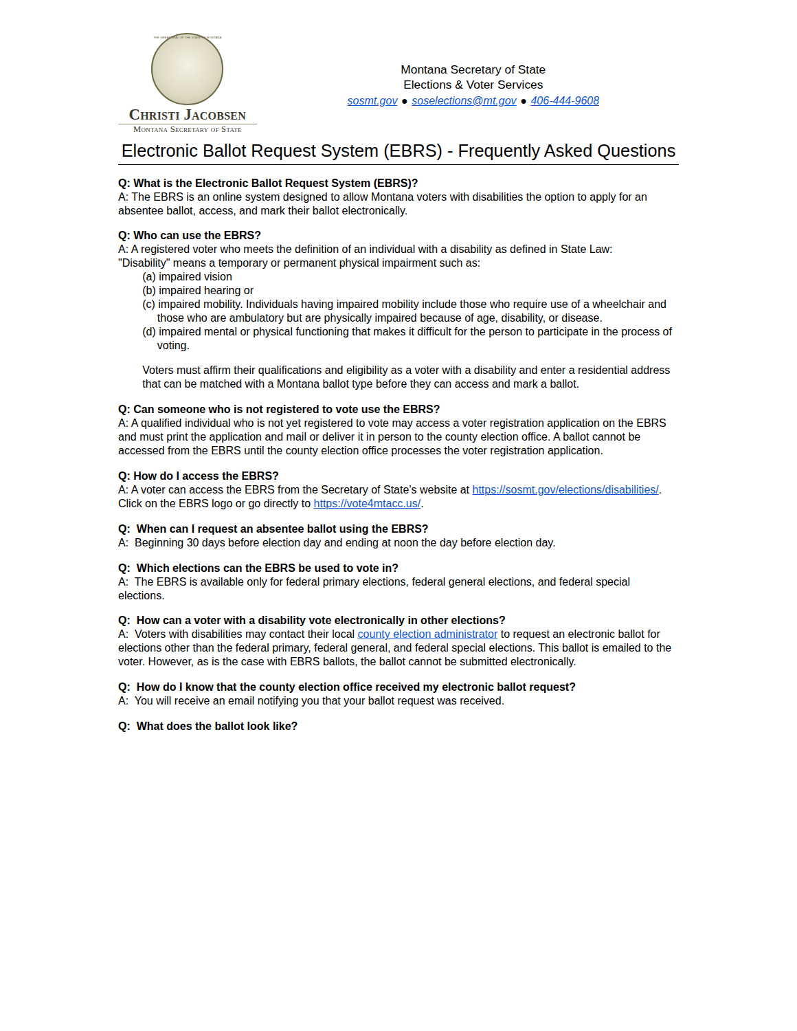Christi Jacobsen
Montana Secretary of State
Montana Secretary of State
Elections & Voter Services
sosmt.gov●soselections@mt.gov●406-444-9608
Electronic Ballot Request System (EBRS) - Frequently Asked Questions
Q: What is the Electronic Ballot Request System (EBRS)?
A: The EBRS is an online system designed to allow Montana voters with disabilities the option to apply for an absentee ballot, access, and mark their ballot electronically.
Q: Who can use the EBRS?
A: A registered voter who meets the definition of an individual with a disability as defined in State Law:
"Disability" means a temporary or permanent physical impairment such as:
(a) impaired vision
(b) impaired hearing or
(c) impaired mobility. Individuals having impaired mobility include those who require use of a wheelchair and those who are ambulatory but are physically impaired because of age, disability, or disease.
(d) impaired mental or physical functioning that makes it difficult for the person to participate in the process of voting.
Voters must affirm their qualifications and eligibility as a voter with a disability and enter a residential address that can be matched with a Montana ballot type before they can access and mark a ballot.
Q: Can someone who is not registered to vote use the EBRS?
A: A qualified individual who is not yet registered to vote may access a voter registration application on the EBRS and must print the application and mail or deliver it in person to the county election office. A ballot cannot be accessed from the EBRS until the county election office processes the voter registration application.
Q: How do I access the EBRS?
A: A voter can access the EBRS from the Secretary of State’s website at https://sosmt.gov/elections/disabilities/. Click on the EBRS logo or go directly to https://vote4mtacc.us/.
Q: When can I request an absentee ballot using the EBRS?
A: Beginning 30 days before election day and ending at noon the day before election day.
Q: Which elections can the EBRS be used to vote in?
A: The EBRS is available only for federal primary elections, federal general elections, and federal special elections.
Q: How can a voter with a disability vote electronically in other elections?
A: Voters with disabilities may contact their local county election administrator to request an electronic ballot for elections other than the federal primary, federal general, and federal special elections. This ballot is emailed to the voter. However, as is the case with EBRS ballots, the ballot cannot be submitted electronically.
Q: How do I know that the county election office received my electronic ballot request?
A: You will receive an email notifying you that your ballot request was received.
Q: What does the ballot look like?